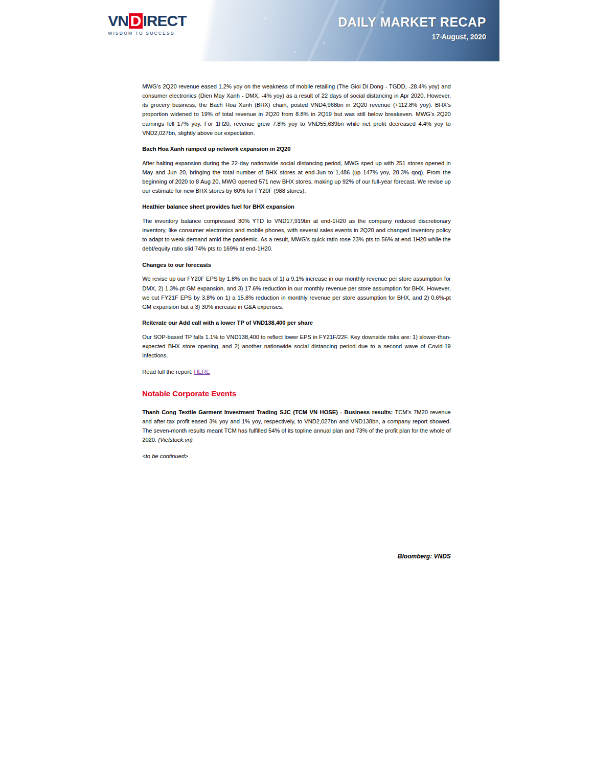VN DIRECT
WISDOM TO SUCCESS
DAILY MARKET RECAP
17 August, 2020
MWG’s 2Q20 revenue eased 1.2% yoy on the weakness of mobile retailing (The Gioi Di Dong - TGDD, -28.4% yoy) and consumer electronics (Dien May Xanh - DMX, -4% yoy) as a result of 22 days of social distancing in Apr 2020. However, its grocery business, the Bach Hoa Xanh (BHX) chain, posted VND4,968bn in 2Q20 revenue (+112.8% yoy). BHX’s proportion widened to 19% of total revenue in 2Q20 from 8.8% in 2Q19 but was still below breakeven. MWG’s 2Q20 earnings fell 17% yoy. For 1H20, revenue grew 7.8% yoy to VND55,639bn while net profit decreased 4.4% yoy to VND2,027bn, slightly above our expectation.
Bach Hoa Xanh ramped up network expansion in 2Q20
After halting expansion during the 22-day nationwide social distancing period, MWG sped up with 251 stores opened in May and Jun 20, bringing the total number of BHX stores at end-Jun to 1,486 (up 147% yoy, 28.3% qoq). From the beginning of 2020 to 8 Aug 20, MWG opened 571 new BHX stores, making up 92% of our full-year forecast. We revise up our estimate for new BHX stores by 60% for FY20F (988 stores).
Heathier balance sheet provides fuel for BHX expansion
The inventory balance compressed 30% YTD to VND17,919bn at end-1H20 as the company reduced discretionary inventory, like consumer electronics and mobile phones, with several sales events in 2Q20 and changed inventory policy to adapt to weak demand amid the pandemic. As a result, MWG’s quick ratio rose 23% pts to 56% at end-1H20 while the debt/equity ratio slid 74% pts to 169% at end-1H20.
Changes to our forecasts
We revise up our FY20F EPS by 1.8% on the back of 1) a 9.1% increase in our monthly revenue per store assumption for DMX, 2) 1.3%-pt GM expansion, and 3) 17.6% reduction in our monthly revenue per store assumption for BHX. However, we cut FY21F EPS by 3.8% on 1) a 15.8% reduction in monthly revenue per store assumption for BHX, and 2) 0.6%-pt GM expansion but a 3) 30% increase in G&A expenses.
Reiterate our Add call with a lower TP of VND138,400 per share
Our SOP-based TP falls 1.1% to VND138,400 to reflect lower EPS in FY21F/22F. Key downside risks are: 1) slower-than-expected BHX store opening, and 2) another nationwide social distancing period due to a second wave of Covid-19 infections.
Read full the report: HERE
Notable Corporate Events
Thanh Cong Textile Garment Investment Trading SJC (TCM VN HOSE) - Business results: TCM’s 7M20 revenue and after-tax profit eased 3% yoy and 1% yoy, respectively, to VND2,027bn and VND138bn, a company report showed. The seven-month results meant TCM has fulfilled 54% of its topline annual plan and 73% of the profit plan for the whole of 2020. (Vietstock.vn)
<to be continued>
Bloomberg: VNDS